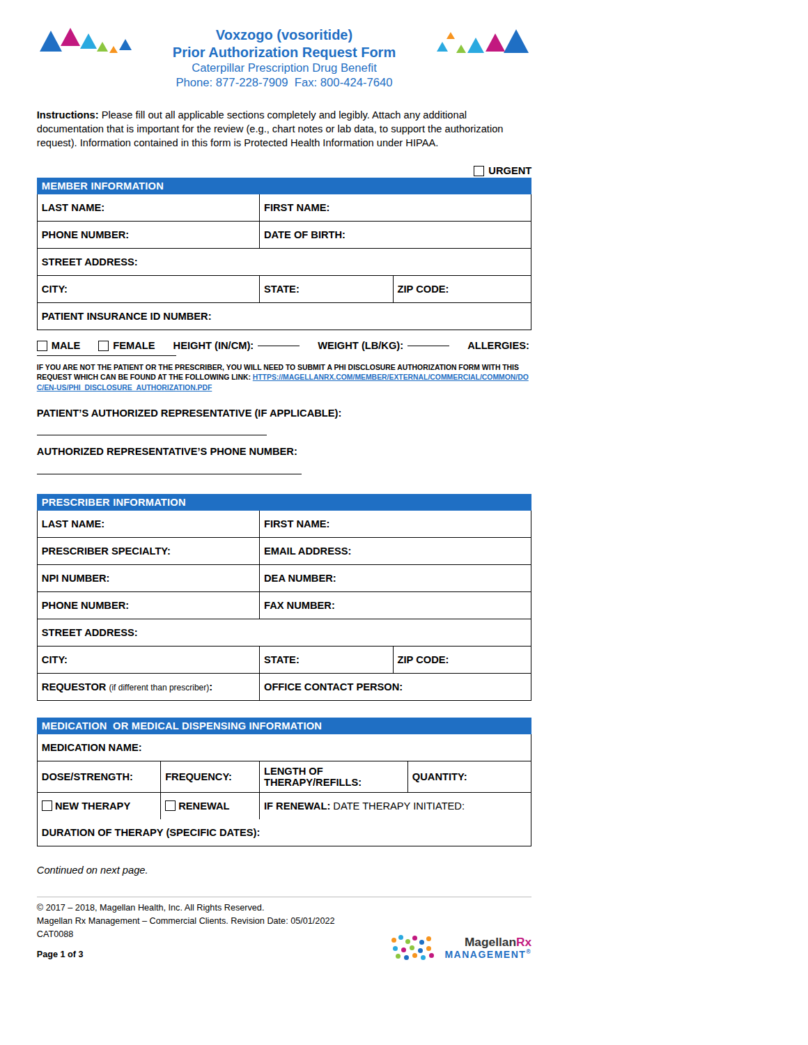Voxzogo (vosoritide)
Prior Authorization Request Form
Caterpillar Prescription Drug Benefit
Phone: 877-228-7909 Fax: 800-424-7640
Instructions: Please fill out all applicable sections completely and legibly. Attach any additional documentation that is important for the review (e.g., chart notes or lab data, to support the authorization request). Information contained in this form is Protected Health Information under HIPAA.
URGENT
| MEMBER INFORMATION |
| LAST NAME: | FIRST NAME: |
| PHONE NUMBER: | DATE OF BIRTH: |
| STREET ADDRESS: |
| CITY: | STATE: | ZIP CODE: |
| PATIENT INSURANCE ID NUMBER: |
MALE FEMALE HEIGHT (IN/CM): WEIGHT (LB/KG): ALLERGIES:
IF YOU ARE NOT THE PATIENT OR THE PRESCRIBER, YOU WILL NEED TO SUBMIT A PHI DISCLOSURE AUTHORIZATION FORM WITH THIS REQUEST WHICH CAN BE FOUND AT THE FOLLOWING LINK: HTTPS://MAGELLANRX.COM/MEMBER/EXTERNAL/COMMERCIAL/COMMON/DOC/EN-US/PHI_DISCLOSURE_AUTHORIZATION.PDF
PATIENT’S AUTHORIZED REPRESENTATIVE (IF APPLICABLE):
AUTHORIZED REPRESENTATIVE’S PHONE NUMBER:
| PRESCRIBER INFORMATION |
| LAST NAME: | FIRST NAME: |
| PRESCRIBER SPECIALTY: | EMAIL ADDRESS: |
| NPI NUMBER: | DEA NUMBER: |
| PHONE NUMBER: | FAX NUMBER: |
| STREET ADDRESS: |
| CITY: | STATE: | ZIP CODE: |
| REQUESTOR (if different than prescriber) : | OFFICE CONTACT PERSON: |
| MEDICATION OR MEDICAL DISPENSING INFORMATION |
| MEDICATION NAME: |
| DOSE/STRENGTH: | FREQUENCY: | LENGTH OF THERAPY/REFILLS: | QUANTITY: |
| NEW THERAPY | RENEWAL | IF RENEWAL: DATE THERAPY INITIATED: |
| DURATION OF THERAPY (SPECIFIC DATES): |
Continued on next page.
© 2017 – 2018, Magellan Health, Inc. All Rights Reserved.
Magellan Rx Management – Commercial Clients. Revision Date: 05/01/2022
CAT0088
Page 1 of 3
MagellanRx
MANAGEMENT®